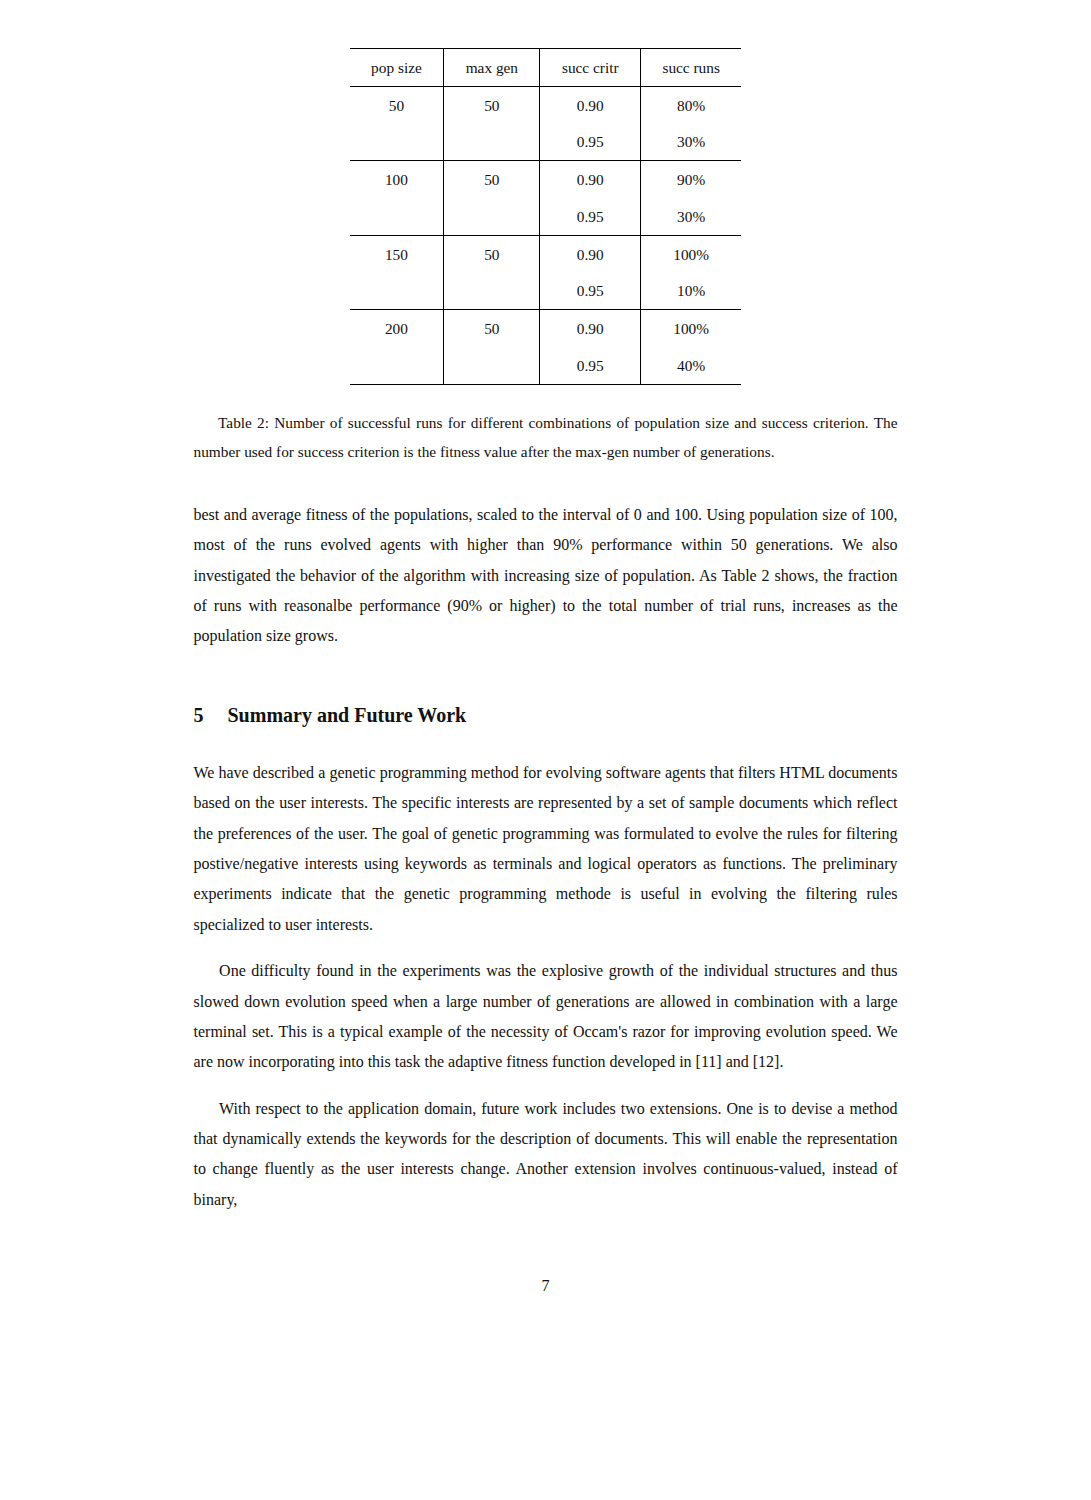| pop size | max gen | succ critr | succ runs |
| --- | --- | --- | --- |
| 50 | 50 | 0.90 | 80% |
| | | 0.95 | 30% |
| 100 | 50 | 0.90 | 90% |
| | | 0.95 | 30% |
| 150 | 50 | 0.90 | 100% |
| | | 0.95 | 10% |
| 200 | 50 | 0.90 | 100% |
| | | 0.95 | 40% |
Table 2: Number of successful runs for different combinations of population size and success criterion. The number used for success criterion is the fitness value after the max-gen number of generations.
best and average fitness of the populations, scaled to the interval of 0 and 100. Using population size of 100, most of the runs evolved agents with higher than 90% performance within 50 generations. We also investigated the behavior of the algorithm with increasing size of population. As Table 2 shows, the fraction of runs with reasonalbe performance (90% or higher) to the total number of trial runs, increases as the population size grows.
5 Summary and Future Work
We have described a genetic programming method for evolving software agents that filters HTML documents based on the user interests. The specific interests are represented by a set of sample documents which reflect the preferences of the user. The goal of genetic programming was formulated to evolve the rules for filtering postive/negative interests using keywords as terminals and logical operators as functions. The preliminary experiments indicate that the genetic programming methode is useful in evolving the filtering rules specialized to user interests.
One difficulty found in the experiments was the explosive growth of the individual structures and thus slowed down evolution speed when a large number of generations are allowed in combination with a large terminal set. This is a typical example of the necessity of Occam's razor for improving evolution speed. We are now incorporating into this task the adaptive fitness function developed in [11] and [12].
With respect to the application domain, future work includes two extensions. One is to devise a method that dynamically extends the keywords for the description of documents. This will enable the representation to change fluently as the user interests change. Another extension involves continuous-valued, instead of binary,
7